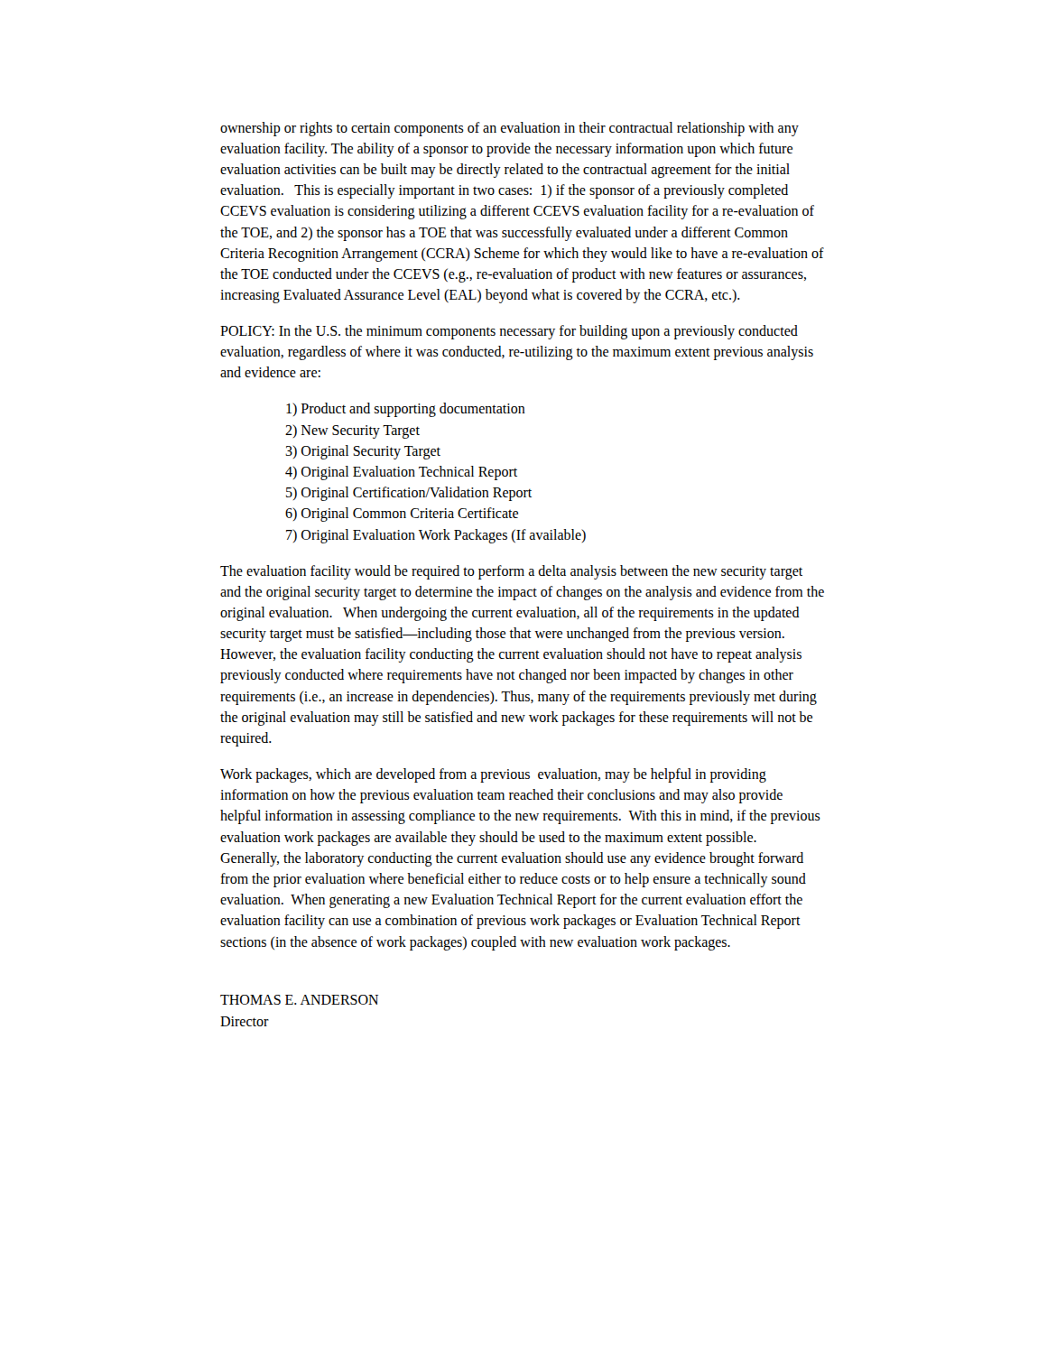ownership or rights to certain components of an evaluation in their contractual relationship with any evaluation facility. The ability of a sponsor to provide the necessary information upon which future evaluation activities can be built may be directly related to the contractual agreement for the initial evaluation. This is especially important in two cases: 1) if the sponsor of a previously completed CCEVS evaluation is considering utilizing a different CCEVS evaluation facility for a re-evaluation of the TOE, and 2) the sponsor has a TOE that was successfully evaluated under a different Common Criteria Recognition Arrangement (CCRA) Scheme for which they would like to have a re-evaluation of the TOE conducted under the CCEVS (e.g., re-evaluation of product with new features or assurances, increasing Evaluated Assurance Level (EAL) beyond what is covered by the CCRA, etc.).
POLICY: In the U.S. the minimum components necessary for building upon a previously conducted evaluation, regardless of where it was conducted, re-utilizing to the maximum extent previous analysis and evidence are:
1) Product and supporting documentation
2) New Security Target
3) Original Security Target
4) Original Evaluation Technical Report
5) Original Certification/Validation Report
6) Original Common Criteria Certificate
7) Original Evaluation Work Packages (If available)
The evaluation facility would be required to perform a delta analysis between the new security target and the original security target to determine the impact of changes on the analysis and evidence from the original evaluation. When undergoing the current evaluation, all of the requirements in the updated security target must be satisfied—including those that were unchanged from the previous version. However, the evaluation facility conducting the current evaluation should not have to repeat analysis previously conducted where requirements have not changed nor been impacted by changes in other requirements (i.e., an increase in dependencies). Thus, many of the requirements previously met during the original evaluation may still be satisfied and new work packages for these requirements will not be required.
Work packages, which are developed from a previous evaluation, may be helpful in providing information on how the previous evaluation team reached their conclusions and may also provide helpful information in assessing compliance to the new requirements. With this in mind, if the previous evaluation work packages are available they should be used to the maximum extent possible. Generally, the laboratory conducting the current evaluation should use any evidence brought forward from the prior evaluation where beneficial either to reduce costs or to help ensure a technically sound evaluation. When generating a new Evaluation Technical Report for the current evaluation effort the evaluation facility can use a combination of previous work packages or Evaluation Technical Report sections (in the absence of work packages) coupled with new evaluation work packages.
THOMAS E. ANDERSON
Director